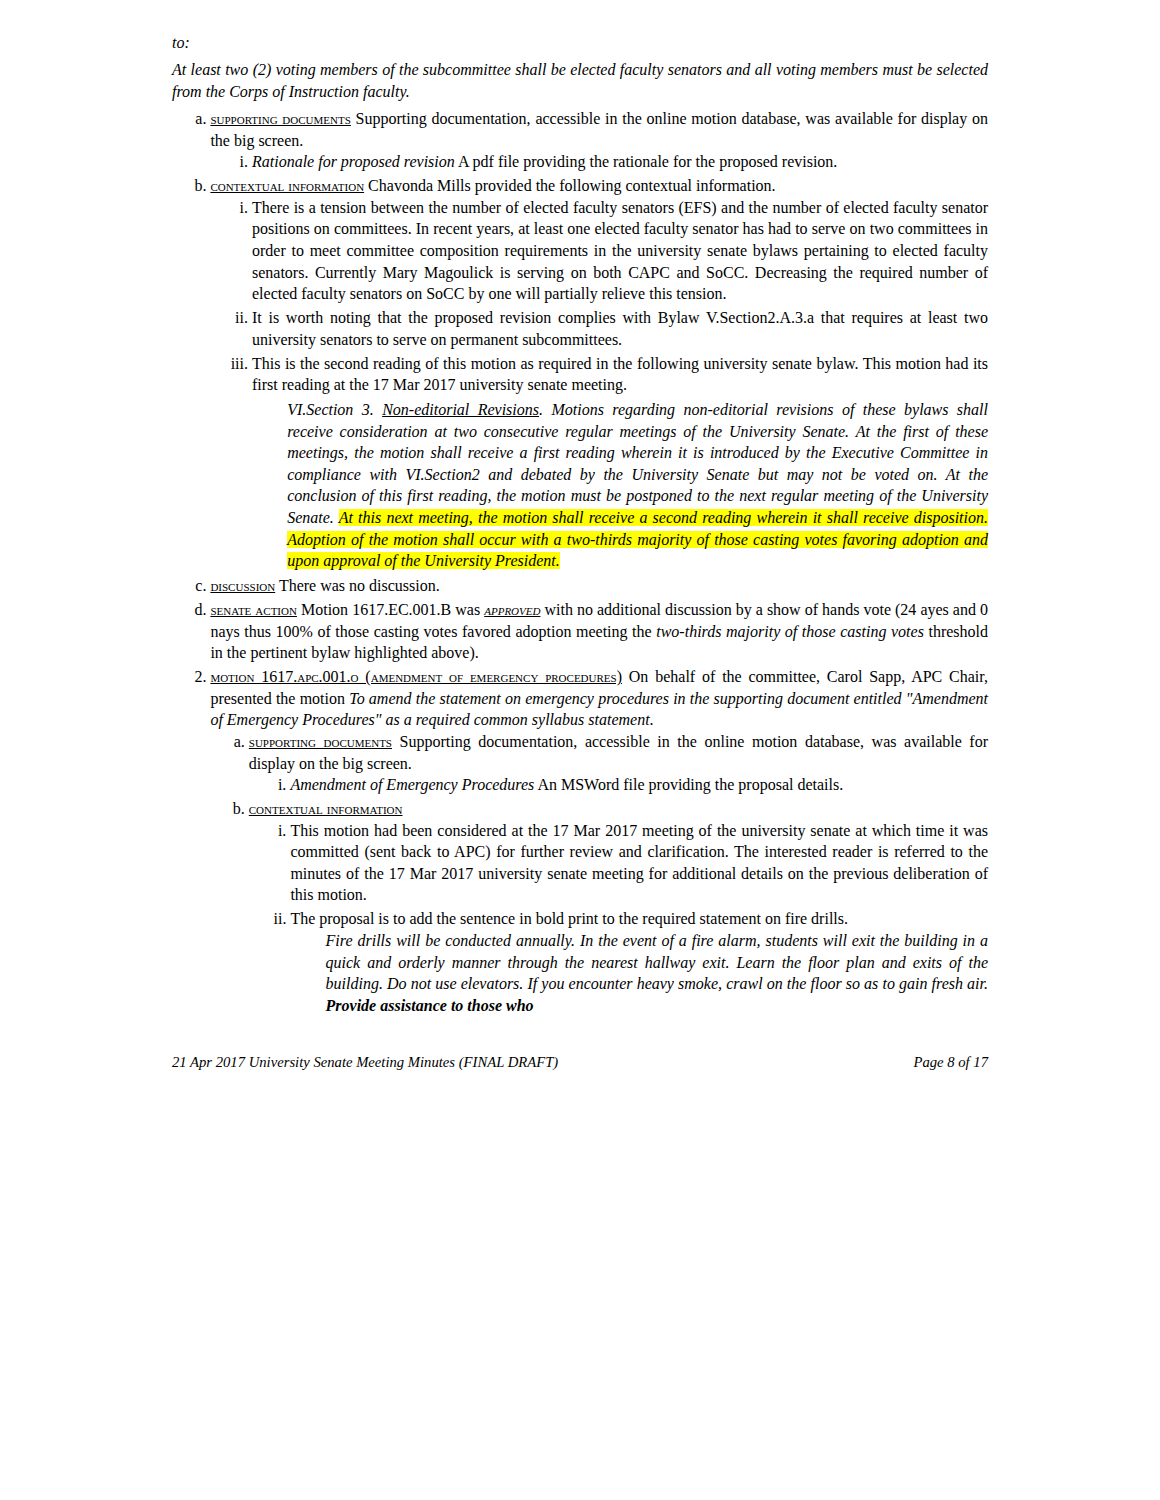to:
At least two (2) voting members of the subcommittee shall be elected faculty senators and all voting members must be selected from the Corps of Instruction faculty.
Supporting Documents Supporting documentation, accessible in the online motion database, was available for display on the big screen.
Rationale for proposed revision A pdf file providing the rationale for the proposed revision.
Contextual Information Chavonda Mills provided the following contextual information.
There is a tension between the number of elected faculty senators (EFS) and the number of elected faculty senator positions on committees. In recent years, at least one elected faculty senator has had to serve on two committees in order to meet committee composition requirements in the university senate bylaws pertaining to elected faculty senators. Currently Mary Magoulick is serving on both CAPC and SoCC. Decreasing the required number of elected faculty senators on SoCC by one will partially relieve this tension.
It is worth noting that the proposed revision complies with Bylaw V.Section2.A.3.a that requires at least two university senators to serve on permanent subcommittees.
This is the second reading of this motion as required in the following university senate bylaw. This motion had its first reading at the 17 Mar 2017 university senate meeting.
VI.Section 3. Non-editorial Revisions. Motions regarding non-editorial revisions of these bylaws shall receive consideration at two consecutive regular meetings of the University Senate. At the first of these meetings, the motion shall receive a first reading wherein it is introduced by the Executive Committee in compliance with VI.Section2 and debated by the University Senate but may not be voted on. At the conclusion of this first reading, the motion must be postponed to the next regular meeting of the University Senate. At this next meeting, the motion shall receive a second reading wherein it shall receive disposition. Adoption of the motion shall occur with a two-thirds majority of those casting votes favoring adoption and upon approval of the University President.
Discussion There was no discussion.
Senate Action Motion 1617.EC.001.B was approved with no additional discussion by a show of hands vote (24 ayes and 0 nays thus 100% of those casting votes favored adoption meeting the two-thirds majority of those casting votes threshold in the pertinent bylaw highlighted above).
Motion 1617.APC.001.O (Amendment of Emergency Procedures) On behalf of the committee, Carol Sapp, APC Chair, presented the motion To amend the statement on emergency procedures in the supporting document entitled "Amendment of Emergency Procedures" as a required common syllabus statement.
Supporting Documents Supporting documentation, accessible in the online motion database, was available for display on the big screen.
Amendment of Emergency Procedures An MSWord file providing the proposal details.
Contextual Information
This motion had been considered at the 17 Mar 2017 meeting of the university senate at which time it was committed (sent back to APC) for further review and clarification. The interested reader is referred to the minutes of the 17 Mar 2017 university senate meeting for additional details on the previous deliberation of this motion.
The proposal is to add the sentence in bold print to the required statement on fire drills.
Fire drills will be conducted annually. In the event of a fire alarm, students will exit the building in a quick and orderly manner through the nearest hallway exit. Learn the floor plan and exits of the building. Do not use elevators. If you encounter heavy smoke, crawl on the floor so as to gain fresh air. Provide assistance to those who
21 Apr 2017 University Senate Meeting Minutes (FINAL DRAFT) Page 8 of 17